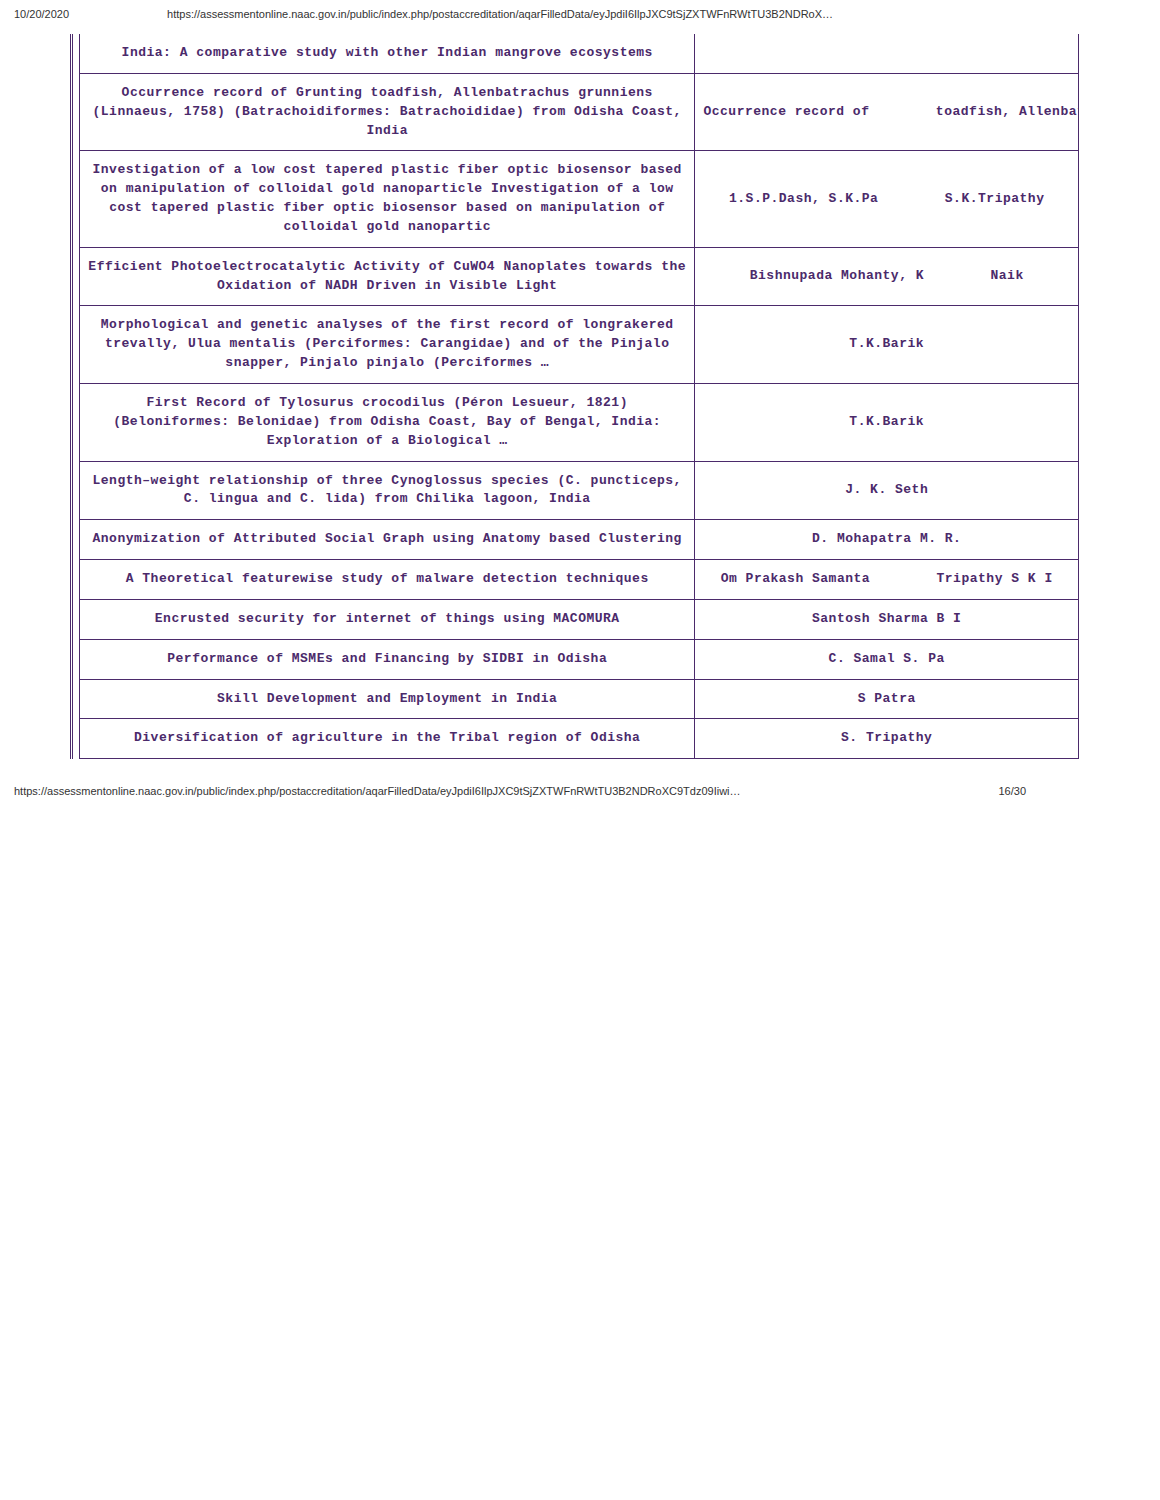10/20/2020 https://assessmentonline.naac.gov.in/public/index.php/postaccreditation/aqarFilledData/eyJpdiI6IlpJXC9tSjZXTWFnRWtTU3B2NDRoX…
| India: A comparative study with other Indian mangrove ecosystems | |
| Occurrence record of Grunting toadfish, Allenbatrachus grunniens (Linnaeus, 1758) (Batrachoidiformes: Batrachoididae) from Odisha Coast, India | Occurrence record of toadfish, Allenbat grunniens (Linnaeus (Batrachoidifor Batrachoididae) fro Coast, India |
| Investigation of a low cost tapered plastic fiber optic biosensor based on manipulation of colloidal gold nanoparticle Investigation of a low cost tapered plastic fiber optic biosensor based on manipulation of colloidal gold nanopartic | 1.S.P.Dash, S.K.Pa S.K.Tripathy |
| Efficient Photoelectrocatalytic Activity of CuWO4 Nanoplates towards the Oxidation of NADH Driven in Visible Light | Bishnupada Mohanty, K Naik |
| Morphological and genetic analyses of the first record of longrakered trevally, Ulua mentalis (Perciformes: Carangidae) and of the Pinjalo snapper, Pinjalo pinjalo (Perciformes … | T.K.Barik |
| First Record of Tylosurus crocodilus (Péron Lesueur, 1821) (Beloniformes: Belonidae) from Odisha Coast, Bay of Bengal, India: Exploration of a Biological … | T.K.Barik |
| Length–weight relationship of three Cynoglossus species (C. puncticeps, C. lingua and C. lida) from Chilika lagoon, India | J. K. Seth |
| Anonymization of Attributed Social Graph using Anatomy based Clustering | D. Mohapatra M. R. |
| A Theoretical featurewise study of malware detection techniques | Om Prakash Samanta Tripathy S K I |
| Encrusted security for internet of things using MACOMURA | Santosh Sharma B I |
| Performance of MSMEs and Financing by SIDBI in Odisha | C. Samal S. Pa |
| Skill Development and Employment in India | S Patra |
| Diversification of agriculture in the Tribal region of Odisha | S. Tripathy |
https://assessmentonline.naac.gov.in/public/index.php/postaccreditation/aqarFilledData/eyJpdiI6IlpJXC9tSjZXTWFnRWtTU3B2NDRoXC9Tdz09Iiwi… 16/30